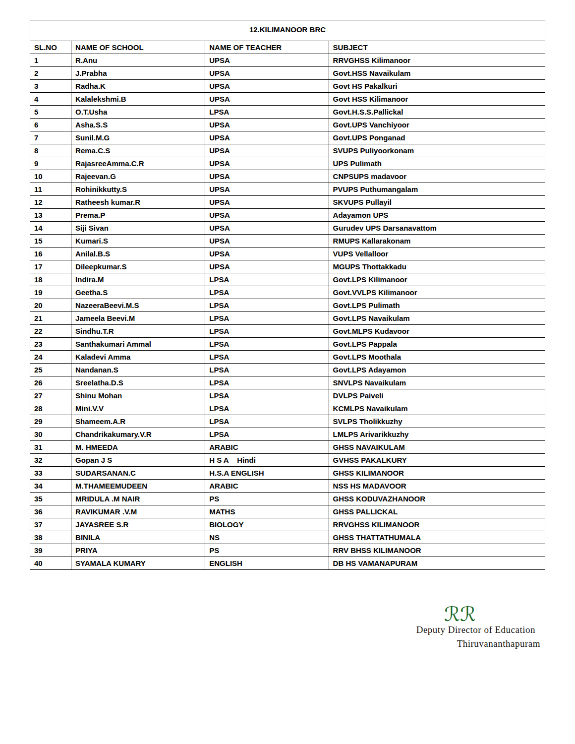12.KILIMANOOR BRC
| SL.NO | NAME OF SCHOOL | NAME OF TEACHER | SUBJECT |
| --- | --- | --- | --- |
| 1 | R.Anu | UPSA | RRVGHSS Kilimanoor |
| 2 | J.Prabha | UPSA | Govt.HSS Navaikulam |
| 3 | Radha.K | UPSA | Govt HS Pakalkuri |
| 4 | Kalalekshmi.B | UPSA | Govt HSS Kilimanoor |
| 5 | O.T.Usha | LPSA | Govt.H.S.S.Pallickal |
| 6 | Asha.S.S | UPSA | Govt.UPS Vanchiyoor |
| 7 | Sunil.M.G | UPSA | Govt.UPS Ponganad |
| 8 | Rema.C.S | UPSA | SVUPS Puliyoorkonam |
| 9 | RajasreeAmma.C.R | UPSA | UPS Pulimath |
| 10 | Rajeevan.G | UPSA | CNPSUPS madavoor |
| 11 | Rohinikkutty.S | UPSA | PVUPS Puthumangalam |
| 12 | Ratheesh kumar.R | UPSA | SKVUPS Pullayil |
| 13 | Prema.P | UPSA | Adayamon UPS |
| 14 | Siji Sivan | UPSA | Gurudev UPS Darsanavattom |
| 15 | Kumari.S | UPSA | RMUPS Kallarakonam |
| 16 | Anilal.B.S | UPSA | VUPS Vellalloor |
| 17 | Dileepkumar.S | UPSA | MGUPS Thottakkadu |
| 18 | Indira.M | LPSA | Govt.LPS Kilimanoor |
| 19 | Geetha.S | LPSA | Govt.VVLPS Kilimanoor |
| 20 | NazeeraBeevi.M.S | LPSA | Govt.LPS Pulimath |
| 21 | Jameela Beevi.M | LPSA | Govt.LPS Navaikulam |
| 22 | Sindhu.T.R | LPSA | Govt.MLPS Kudavoor |
| 23 | Santhakumari Ammal | LPSA | Govt.LPS Pappala |
| 24 | Kaladevi Amma | LPSA | Govt.LPS Moothala |
| 25 | Nandanan.S | LPSA | Govt.LPS Adayamon |
| 26 | Sreelatha.D.S | LPSA | SNVLPS Navaikulam |
| 27 | Shinu Mohan | LPSA | DVLPS Paiveli |
| 28 | Mini.V.V | LPSA | KCMLPS Navaikulam |
| 29 | Shameem.A.R | LPSA | SVLPS Tholikkuzhy |
| 30 | Chandrikakumary.V.R | LPSA | LMLPS Arivarikkuzhy |
| 31 | M. HMEEDA | ARABIC | GHSS NAVAIKULAM |
| 32 | Gopan J S | H S A Hindi | GVHSS PAKALKURY |
| 33 | SUDARSANAN.C | H.S.A ENGLISH | GHSS KILIMANOOR |
| 34 | M.THAMEEMUDEEN | ARABIC | NSS HS MADAVOOR |
| 35 | MRIDULA .M NAIR | PS | GHSS KODUVAZHANOOR |
| 36 | RAVIKUMAR .V.M | MATHS | GHSS PALLICKAL |
| 37 | JAYASREE S.R | BIOLOGY | RRVGHSS KILIMANOOR |
| 38 | BINILA | NS | GHSS THATTATHUMALA |
| 39 | PRIYA | PS | RRV BHSS KILIMANOOR |
| 40 | SYAMALA KUMARY | ENGLISH | DB HS VAMANAPURAM |
ℛℛ
Deputy Director of Education
Thiruvananthapuram